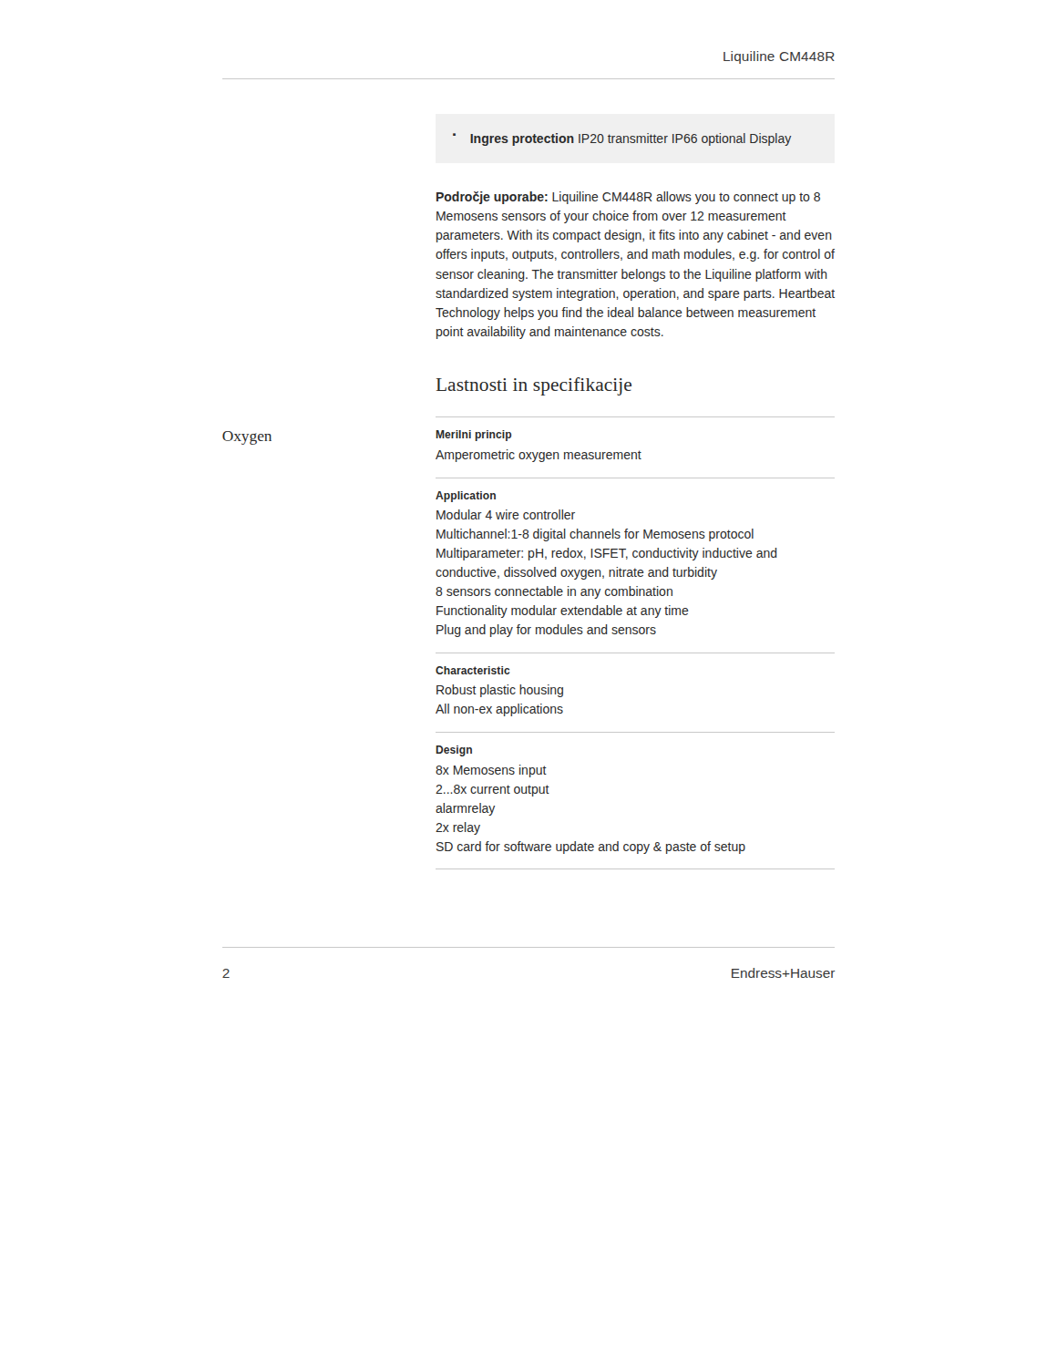Liquiline CM448R
Ingres protection IP20 transmitter IP66 optional Display
Področje uporabe: Liquiline CM448R allows you to connect up to 8 Memosens sensors of your choice from over 12 measurement parameters. With its compact design, it fits into any cabinet - and even offers inputs, outputs, controllers, and math modules, e.g. for control of sensor cleaning. The transmitter belongs to the Liquiline platform with standardized system integration, operation, and spare parts. Heartbeat Technology helps you find the ideal balance between measurement point availability and maintenance costs.
Lastnosti in specifikacije
Oxygen
Merilni princip
Amperometric oxygen measurement
Application
Modular 4 wire controller
Multichannel:1-8 digital channels for Memosens protocol
Multiparameter: pH, redox, ISFET, conductivity inductive and conductive, dissolved oxygen, nitrate and turbidity
8 sensors connectable in any combination
Functionality modular extendable at any time
Plug and play for modules and sensors
Characteristic
Robust plastic housing
All non-ex applications
Design
8x Memosens input
2...8x current output
alarmrelay
2x relay
SD card for software update and copy & paste of setup
2 Endress+Hauser